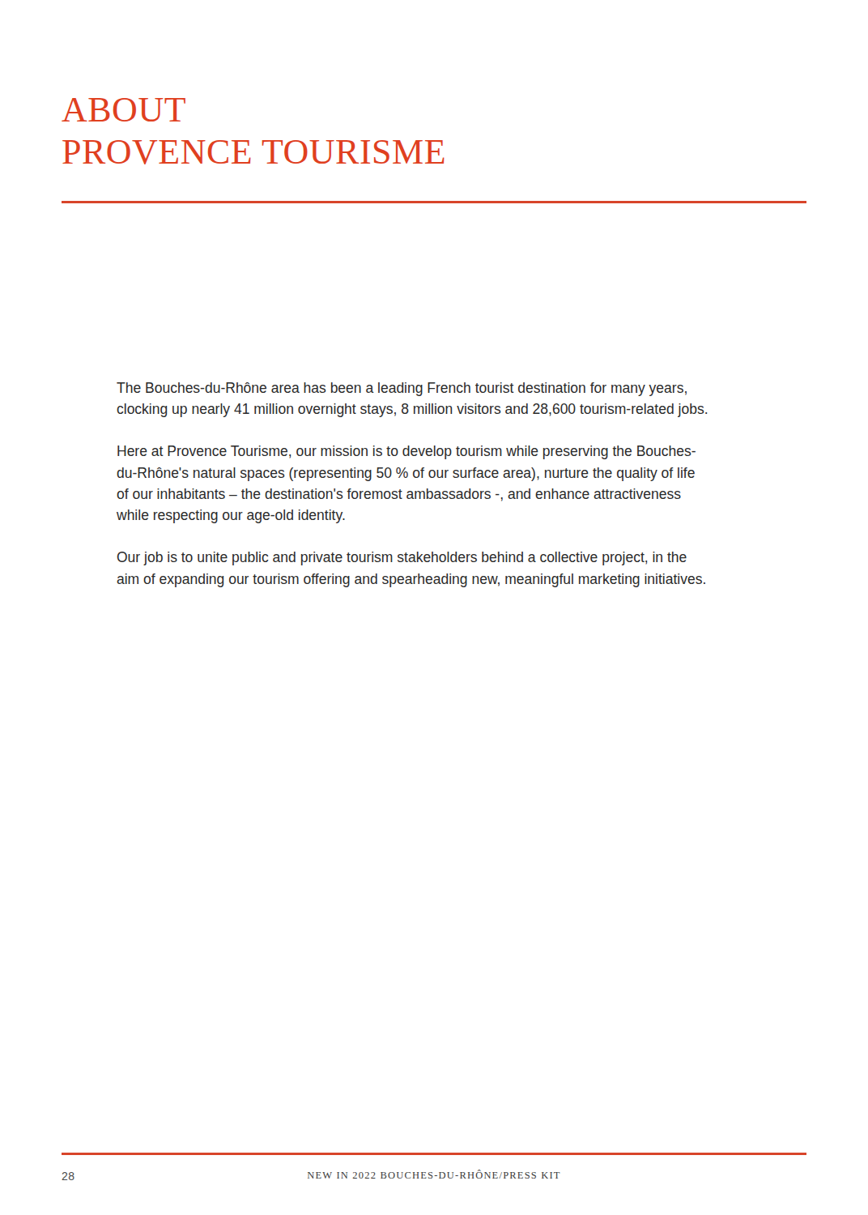About
Provence Tourisme
The Bouches-du-Rhône area has been a leading French tourist destination for many years, clocking up nearly 41 million overnight stays, 8 million visitors and 28,600 tourism-related jobs.
Here at Provence Tourisme, our mission is to develop tourism while preserving the Bouches-du-Rhône's natural spaces (representing 50 % of our surface area), nurture the quality of life of our inhabitants – the destination's foremost ambassadors -, and enhance attractiveness while respecting our age-old identity.
Our job is to unite public and private tourism stakeholders behind a collective project, in the aim of expanding our tourism offering and spearheading new, meaningful marketing initiatives.
28 NEW IN 2022 BOUCHES-DU-RHÔNE/PRESS KIT